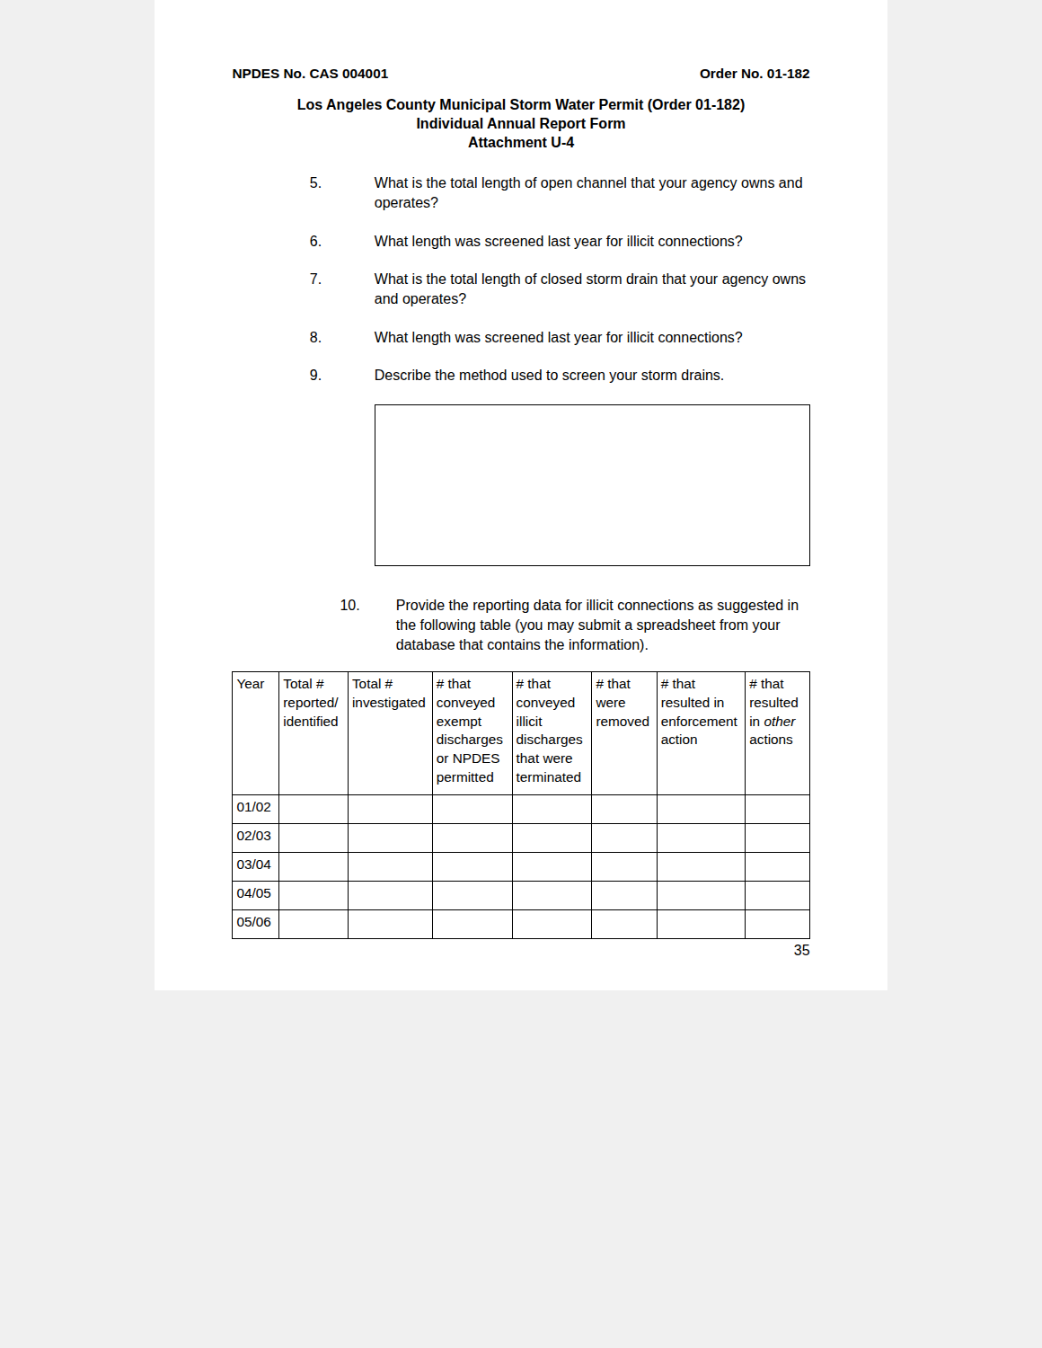NPDES No. CAS 004001 Order No. 01-182
Los Angeles County Municipal Storm Water Permit (Order 01-182)
Individual Annual Report Form
Attachment U-4
5. What is the total length of open channel that your agency owns and operates?
6. What length was screened last year for illicit connections?
7. What is the total length of closed storm drain that your agency owns and operates?
8. What length was screened last year for illicit connections?
9. Describe the method used to screen your storm drains.
10. Provide the reporting data for illicit connections as suggested in the following table (you may submit a spreadsheet from your database that contains the information).
| Year | Total # reported/ identified | Total # investigated | # that conveyed exempt discharges or NPDES permitted | # that conveyed illicit discharges that were terminated | # that were removed | # that resulted in enforcement action | # that resulted in other actions |
| --- | --- | --- | --- | --- | --- | --- | --- |
| 01/02 | | | | | | | |
| 02/03 | | | | | | | |
| 03/04 | | | | | | | |
| 04/05 | | | | | | | |
| 05/06 | | | | | | | |
35